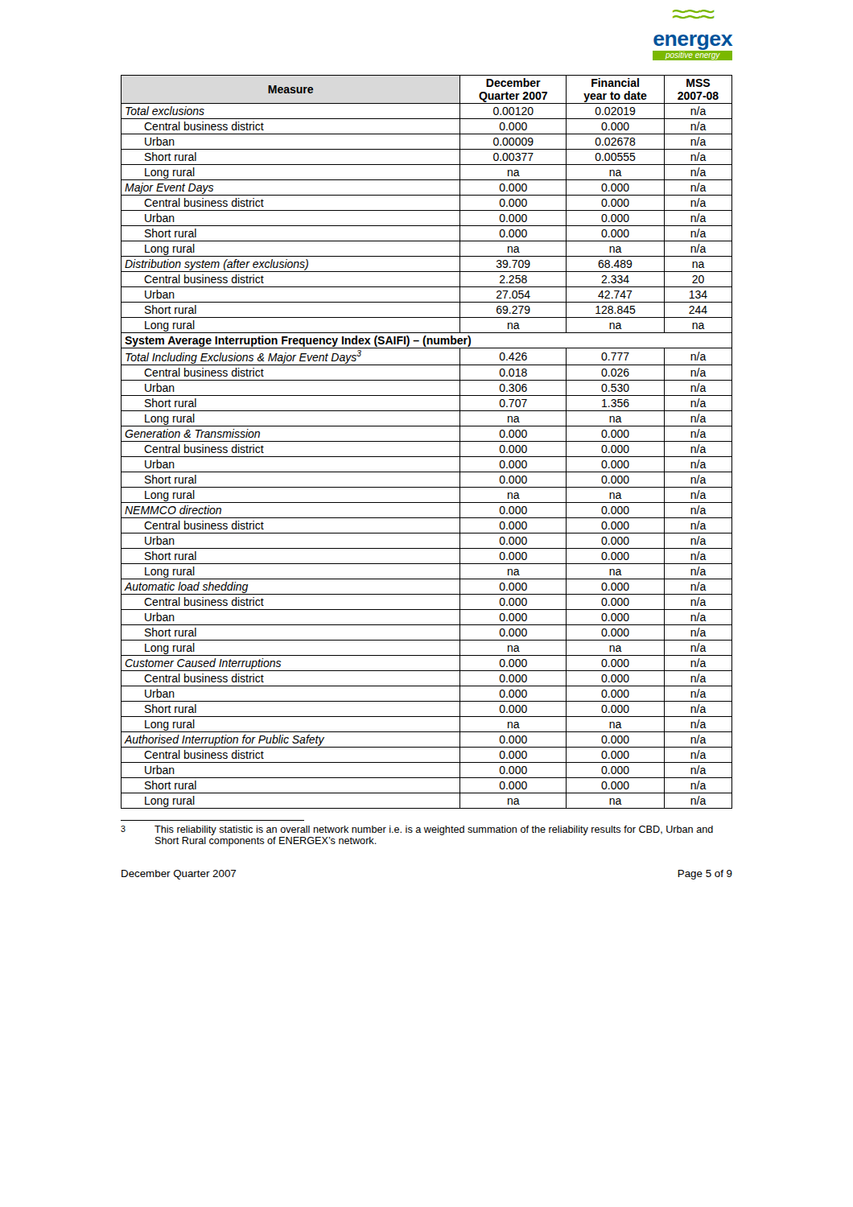≈≈≈
energex
positive energy
| Measure | December Quarter 2007 | Financial year to date | MSS 2007-08 |
| --- | --- | --- | --- |
| Total exclusions | 0.00120 | 0.02019 | n/a |
| Central business district | 0.000 | 0.000 | n/a |
| Urban | 0.00009 | 0.02678 | n/a |
| Short rural | 0.00377 | 0.00555 | n/a |
| Long rural | na | na | n/a |
| Major Event Days | 0.000 | 0.000 | n/a |
| Central business district | 0.000 | 0.000 | n/a |
| Urban | 0.000 | 0.000 | n/a |
| Short rural | 0.000 | 0.000 | n/a |
| Long rural | na | na | n/a |
| Distribution system (after exclusions) | 39.709 | 68.489 | na |
| Central business district | 2.258 | 2.334 | 20 |
| Urban | 27.054 | 42.747 | 134 |
| Short rural | 69.279 | 128.845 | 244 |
| Long rural | na | na | na |
| System Average Interruption Frequency Index (SAIFI) – (number) |
| Total Including Exclusions & Major Event Days 3 | 0.426 | 0.777 | n/a |
| Central business district | 0.018 | 0.026 | n/a |
| Urban | 0.306 | 0.530 | n/a |
| Short rural | 0.707 | 1.356 | n/a |
| Long rural | na | na | n/a |
| Generation & Transmission | 0.000 | 0.000 | n/a |
| Central business district | 0.000 | 0.000 | n/a |
| Urban | 0.000 | 0.000 | n/a |
| Short rural | 0.000 | 0.000 | n/a |
| Long rural | na | na | n/a |
| NEMMCO direction | 0.000 | 0.000 | n/a |
| Central business district | 0.000 | 0.000 | n/a |
| Urban | 0.000 | 0.000 | n/a |
| Short rural | 0.000 | 0.000 | n/a |
| Long rural | na | na | n/a |
| Automatic load shedding | 0.000 | 0.000 | n/a |
| Central business district | 0.000 | 0.000 | n/a |
| Urban | 0.000 | 0.000 | n/a |
| Short rural | 0.000 | 0.000 | n/a |
| Long rural | na | na | n/a |
| Customer Caused Interruptions | 0.000 | 0.000 | n/a |
| Central business district | 0.000 | 0.000 | n/a |
| Urban | 0.000 | 0.000 | n/a |
| Short rural | 0.000 | 0.000 | n/a |
| Long rural | na | na | n/a |
| Authorised Interruption for Public Safety | 0.000 | 0.000 | n/a |
| Central business district | 0.000 | 0.000 | n/a |
| Urban | 0.000 | 0.000 | n/a |
| Short rural | 0.000 | 0.000 | n/a |
| Long rural | na | na | n/a |
3 This reliability statistic is an overall network number i.e. is a weighted summation of the reliability results for CBD, Urban and Short Rural components of ENERGEX’s network.
December Quarter 2007 Page 5 of 9